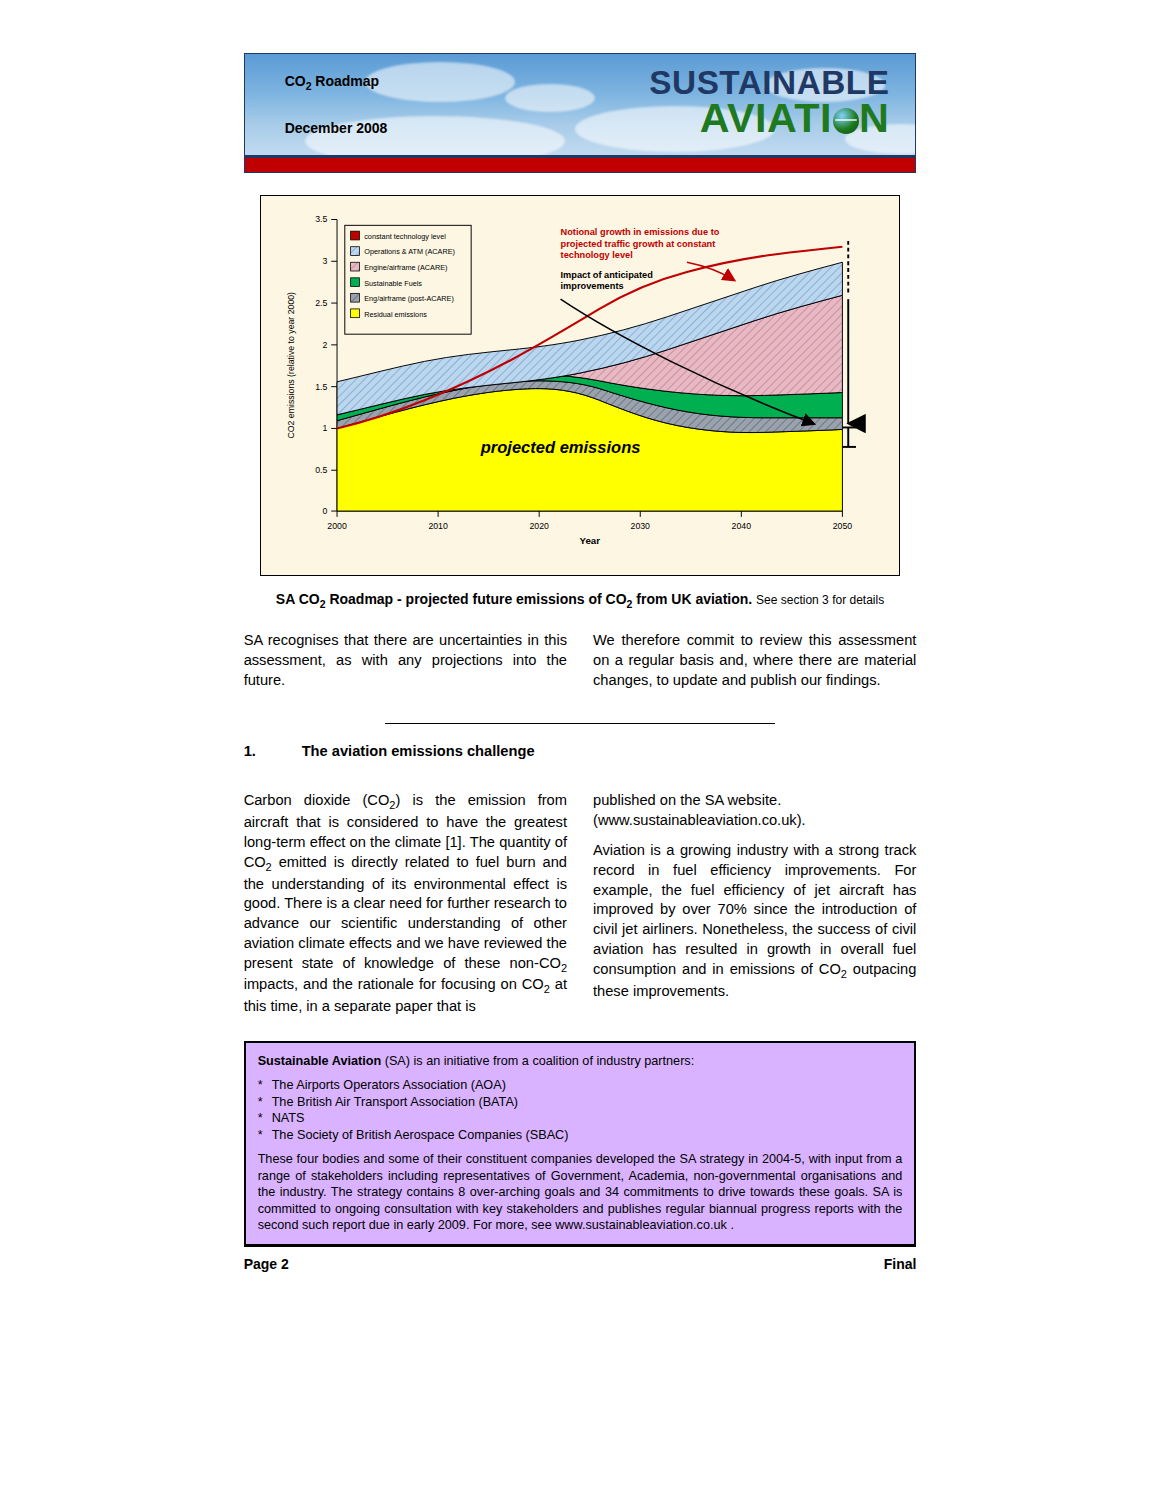CO2 Roadmap
December 2008
SUSTAINABLE
AVIATI N
3.5 3 2.5 2 1.5 1 0.5 0 CO2 emissions (relative to year 2000) 2000 2010 2020 2030 2040 2050 Year Notional growth in emissions due to projected traffic growth at constant technology level Impact of anticipated improvements projected emissions constant technology level Operations & ATM (ACARE) Engine/airframe (ACARE) Sustainable Fuels Eng/airframe (post-ACARE) Residual emissions
SA CO2 Roadmap - projected future emissions of CO2 from UK aviation. See section 3 for details
SA recognises that there are uncertainties in this assessment, as with any projections into the future.
We therefore commit to review this assessment on a regular basis and, where there are material changes, to update and publish our findings.
1. The aviation emissions challenge
Carbon dioxide (CO2) is the emission from aircraft that is considered to have the greatest long-term effect on the climate [1]. The quantity of CO2 emitted is directly related to fuel burn and the understanding of its environmental effect is good. There is a clear need for further research to advance our scientific understanding of other aviation climate effects and we have reviewed the present state of knowledge of these non-CO2 impacts, and the rationale for focusing on CO2 at this time, in a separate paper that is
published on the SA website.
(www.sustainableaviation.co.uk).
Aviation is a growing industry with a strong track record in fuel efficiency improvements. For example, the fuel efficiency of jet aircraft has improved by over 70% since the introduction of civil jet airliners. Nonetheless, the success of civil aviation has resulted in growth in overall fuel consumption and in emissions of CO2 outpacing these improvements.
Sustainable Aviation (SA) is an initiative from a coalition of industry partners:
*The Airports Operators Association (AOA)
*The British Air Transport Association (BATA)
*NATS
*The Society of British Aerospace Companies (SBAC)
These four bodies and some of their constituent companies developed the SA strategy in 2004-5, with input from a range of stakeholders including representatives of Government, Academia, non-governmental organisations and the industry. The strategy contains 8 over-arching goals and 34 commitments to drive towards these goals. SA is committed to ongoing consultation with key stakeholders and publishes regular biannual progress reports with the second such report due in early 2009. For more, see www.sustainableaviation.co.uk .
Page 2
Final